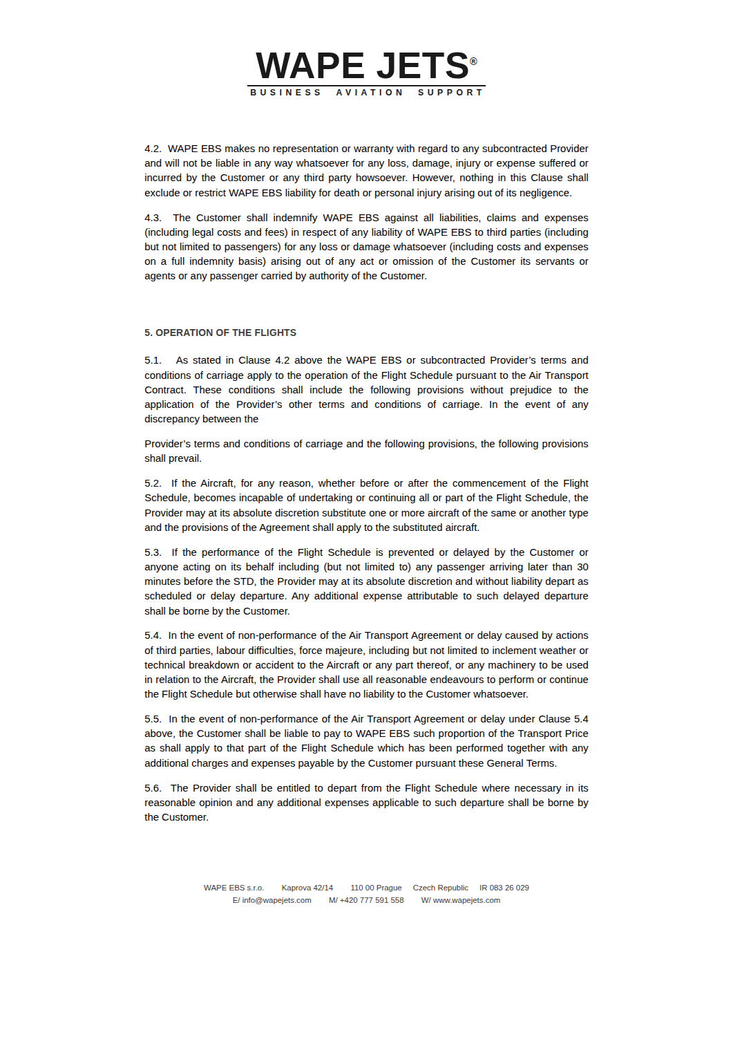WAPE JETS®
BUSINESS AVIATION SUPPORT
4.2. WAPE EBS makes no representation or warranty with regard to any subcontracted Provider and will not be liable in any way whatsoever for any loss, damage, injury or expense suffered or incurred by the Customer or any third party howsoever. However, nothing in this Clause shall exclude or restrict WAPE EBS liability for death or personal injury arising out of its negligence.
4.3. The Customer shall indemnify WAPE EBS against all liabilities, claims and expenses (including legal costs and fees) in respect of any liability of WAPE EBS to third parties (including but not limited to passengers) for any loss or damage whatsoever (including costs and expenses on a full indemnity basis) arising out of any act or omission of the Customer its servants or agents or any passenger carried by authority of the Customer.
5. OPERATION OF THE FLIGHTS
5.1. As stated in Clause 4.2 above the WAPE EBS or subcontracted Provider’s terms and conditions of carriage apply to the operation of the Flight Schedule pursuant to the Air Transport Contract. These conditions shall include the following provisions without prejudice to the application of the Provider’s other terms and conditions of carriage. In the event of any discrepancy between the
Provider’s terms and conditions of carriage and the following provisions, the following provisions shall prevail.
5.2. If the Aircraft, for any reason, whether before or after the commencement of the Flight Schedule, becomes incapable of undertaking or continuing all or part of the Flight Schedule, the Provider may at its absolute discretion substitute one or more aircraft of the same or another type and the provisions of the Agreement shall apply to the substituted aircraft.
5.3. If the performance of the Flight Schedule is prevented or delayed by the Customer or anyone acting on its behalf including (but not limited to) any passenger arriving later than 30 minutes before the STD, the Provider may at its absolute discretion and without liability depart as scheduled or delay departure. Any additional expense attributable to such delayed departure shall be borne by the Customer.
5.4. In the event of non-performance of the Air Transport Agreement or delay caused by actions of third parties, labour difficulties, force majeure, including but not limited to inclement weather or technical breakdown or accident to the Aircraft or any part thereof, or any machinery to be used in relation to the Aircraft, the Provider shall use all reasonable endeavours to perform or continue the Flight Schedule but otherwise shall have no liability to the Customer whatsoever.
5.5. In the event of non-performance of the Air Transport Agreement or delay under Clause 5.4 above, the Customer shall be liable to pay to WAPE EBS such proportion of the Transport Price as shall apply to that part of the Flight Schedule which has been performed together with any additional charges and expenses payable by the Customer pursuant these General Terms.
5.6. The Provider shall be entitled to depart from the Flight Schedule where necessary in its reasonable opinion and any additional expenses applicable to such departure shall be borne by the Customer.
WAPE EBS s.r.o. Kaprova 42/14 110 00 Prague Czech Republic IR 083 26 029
E/ info@wapejets.com M/ +420 777 591 558 W/ www.wapejets.com